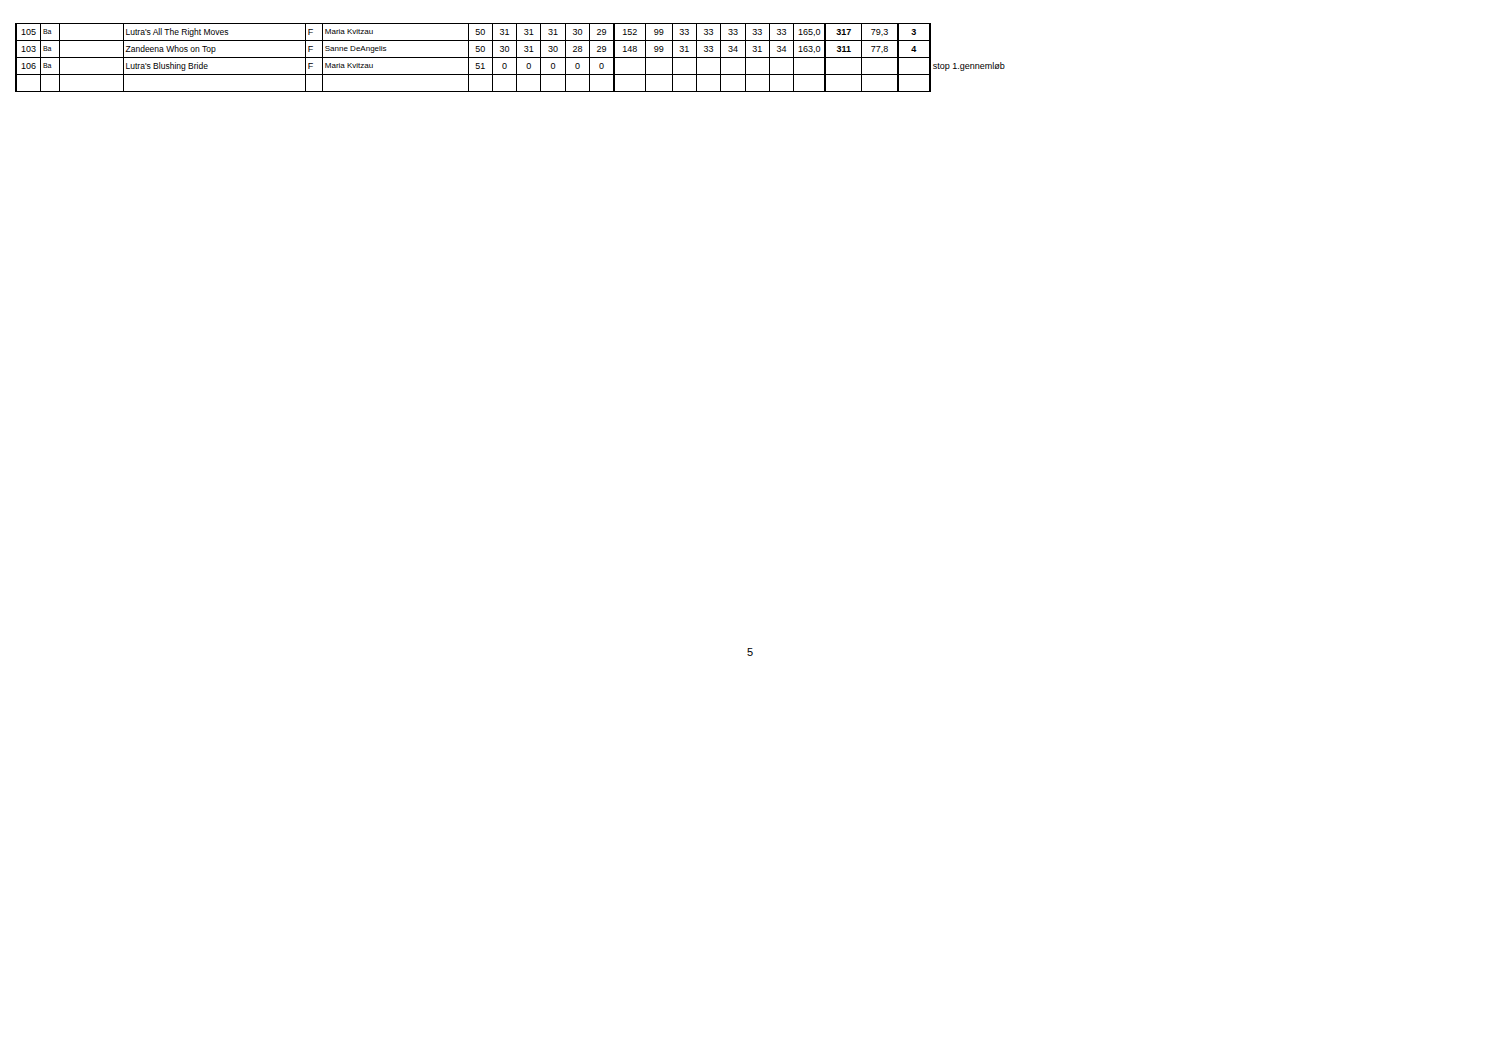| 105 | Ba | | Lutra's All The Right Moves | F | Maria Kvitzau | 50 | 31 | 31 | 31 | 30 | 29 | 152 | 99 | 33 | 33 | 33 | 33 | 33 | 165,0 | 317 | 79,3 | 3 | |
| 103 | Ba | | Zandeena Whos on Top | F | Sanne DeAngelis | 50 | 30 | 31 | 30 | 28 | 29 | 148 | 99 | 31 | 33 | 34 | 31 | 34 | 163,0 | 311 | 77,8 | 4 | |
| 106 | Ba | | Lutra's Blushing Bride | F | Maria Kvitzau | 51 | 0 | 0 | 0 | 0 | 0 | | | | | | | | | | | | stop 1.gennemløb |
5